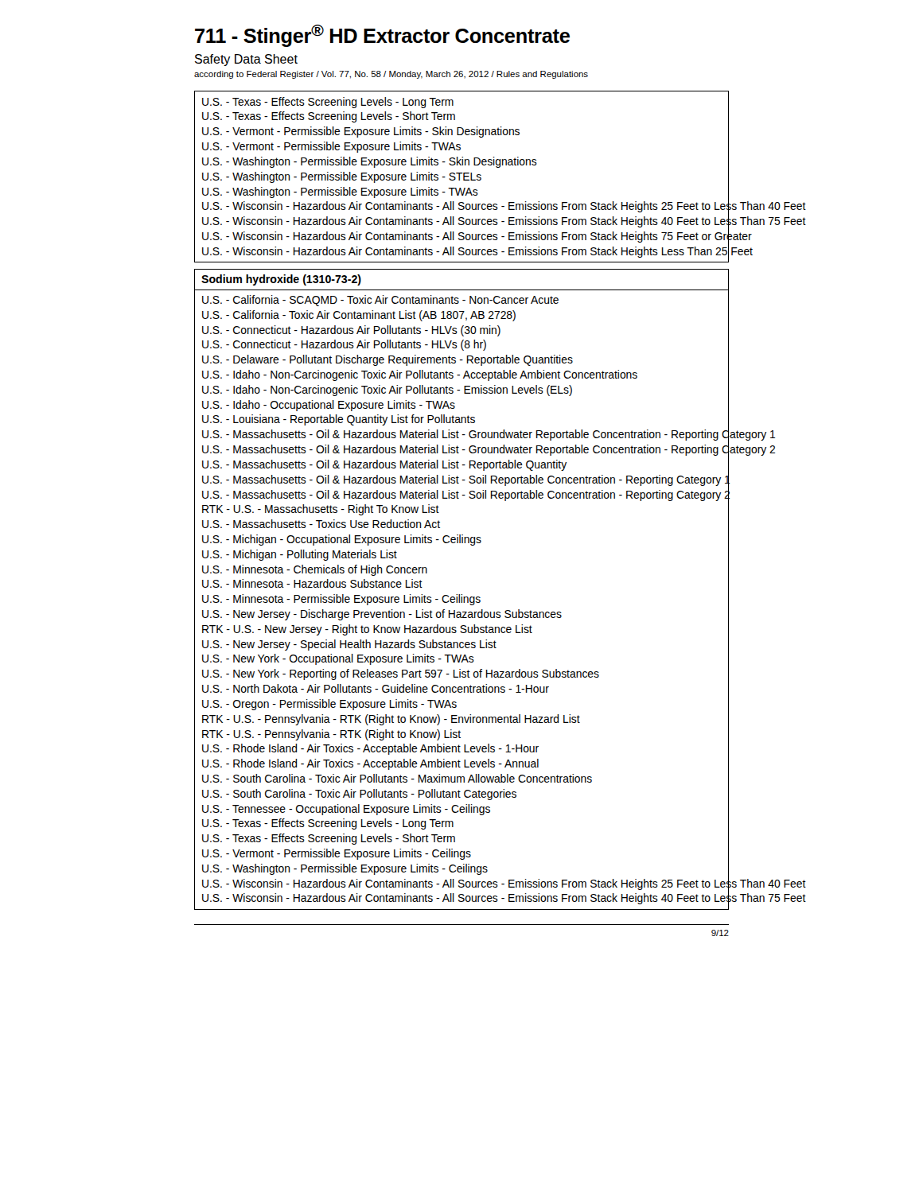711 - Stinger® HD Extractor Concentrate
Safety Data Sheet
according to Federal Register / Vol. 77, No. 58 / Monday, March 26, 2012 / Rules and Regulations
| U.S. - Texas - Effects Screening Levels - Long Term U.S. - Texas - Effects Screening Levels - Short Term U.S. - Vermont - Permissible Exposure Limits - Skin Designations U.S. - Vermont - Permissible Exposure Limits - TWAs U.S. - Washington - Permissible Exposure Limits - Skin Designations U.S. - Washington - Permissible Exposure Limits - STELs U.S. - Washington - Permissible Exposure Limits - TWAs U.S. - Wisconsin - Hazardous Air Contaminants - All Sources - Emissions From Stack Heights 25 Feet to Less Than 40 Feet U.S. - Wisconsin - Hazardous Air Contaminants - All Sources - Emissions From Stack Heights 40 Feet to Less Than 75 Feet U.S. - Wisconsin - Hazardous Air Contaminants - All Sources - Emissions From Stack Heights 75 Feet or Greater U.S. - Wisconsin - Hazardous Air Contaminants - All Sources - Emissions From Stack Heights Less Than 25 Feet |
| Sodium hydroxide (1310-73-2) |
| U.S. - California - SCAQMD - Toxic Air Contaminants - Non-Cancer Acute U.S. - California - Toxic Air Contaminant List (AB 1807, AB 2728) U.S. - Connecticut - Hazardous Air Pollutants - HLVs (30 min) U.S. - Connecticut - Hazardous Air Pollutants - HLVs (8 hr) U.S. - Delaware - Pollutant Discharge Requirements - Reportable Quantities U.S. - Idaho - Non-Carcinogenic Toxic Air Pollutants - Acceptable Ambient Concentrations U.S. - Idaho - Non-Carcinogenic Toxic Air Pollutants - Emission Levels (ELs) U.S. - Idaho - Occupational Exposure Limits - TWAs U.S. - Louisiana - Reportable Quantity List for Pollutants U.S. - Massachusetts - Oil & Hazardous Material List - Groundwater Reportable Concentration - Reporting Category 1 U.S. - Massachusetts - Oil & Hazardous Material List - Groundwater Reportable Concentration - Reporting Category 2 U.S. - Massachusetts - Oil & Hazardous Material List - Reportable Quantity U.S. - Massachusetts - Oil & Hazardous Material List - Soil Reportable Concentration - Reporting Category 1 U.S. - Massachusetts - Oil & Hazardous Material List - Soil Reportable Concentration - Reporting Category 2 RTK - U.S. - Massachusetts - Right To Know List U.S. - Massachusetts - Toxics Use Reduction Act U.S. - Michigan - Occupational Exposure Limits - Ceilings U.S. - Michigan - Polluting Materials List U.S. - Minnesota - Chemicals of High Concern U.S. - Minnesota - Hazardous Substance List U.S. - Minnesota - Permissible Exposure Limits - Ceilings U.S. - New Jersey - Discharge Prevention - List of Hazardous Substances RTK - U.S. - New Jersey - Right to Know Hazardous Substance List U.S. - New Jersey - Special Health Hazards Substances List U.S. - New York - Occupational Exposure Limits - TWAs U.S. - New York - Reporting of Releases Part 597 - List of Hazardous Substances U.S. - North Dakota - Air Pollutants - Guideline Concentrations - 1-Hour U.S. - Oregon - Permissible Exposure Limits - TWAs RTK - U.S. - Pennsylvania - RTK (Right to Know) - Environmental Hazard List RTK - U.S. - Pennsylvania - RTK (Right to Know) List U.S. - Rhode Island - Air Toxics - Acceptable Ambient Levels - 1-Hour U.S. - Rhode Island - Air Toxics - Acceptable Ambient Levels - Annual U.S. - South Carolina - Toxic Air Pollutants - Maximum Allowable Concentrations U.S. - South Carolina - Toxic Air Pollutants - Pollutant Categories U.S. - Tennessee - Occupational Exposure Limits - Ceilings U.S. - Texas - Effects Screening Levels - Long Term U.S. - Texas - Effects Screening Levels - Short Term U.S. - Vermont - Permissible Exposure Limits - Ceilings U.S. - Washington - Permissible Exposure Limits - Ceilings U.S. - Wisconsin - Hazardous Air Contaminants - All Sources - Emissions From Stack Heights 25 Feet to Less Than 40 Feet U.S. - Wisconsin - Hazardous Air Contaminants - All Sources - Emissions From Stack Heights 40 Feet to Less Than 75 Feet |
9/12